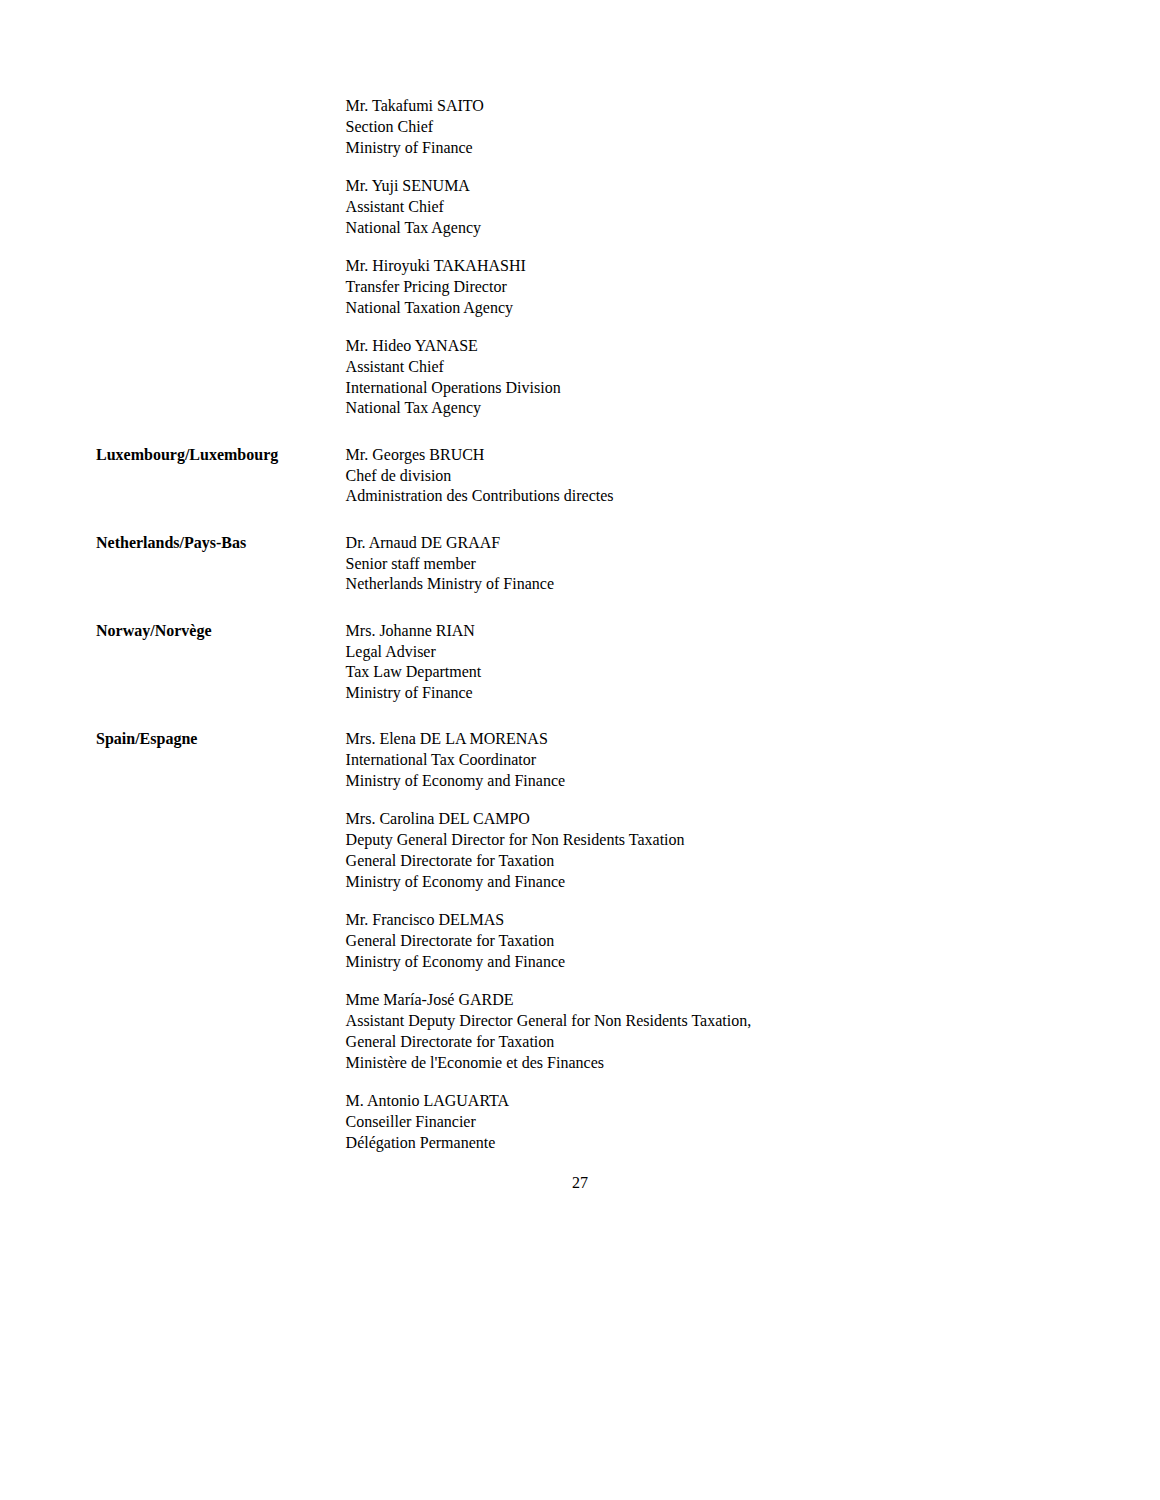| | Mr. Takafumi SAITO Section Chief Ministry of Finance Mr. Yuji SENUMA Assistant Chief National Tax Agency Mr. Hiroyuki TAKAHASHI Transfer Pricing Director National Taxation Agency Mr. Hideo YANASE Assistant Chief International Operations Division National Tax Agency |
| Luxembourg/Luxembourg | Mr. Georges BRUCH Chef de division Administration des Contributions directes |
| Netherlands/Pays-Bas | Dr. Arnaud DE GRAAF Senior staff member Netherlands Ministry of Finance |
| Norway/Norvège | Mrs. Johanne RIAN Legal Adviser Tax Law Department Ministry of Finance |
| Spain/Espagne | Mrs. Elena DE LA MORENAS International Tax Coordinator Ministry of Economy and Finance Mrs. Carolina DEL CAMPO Deputy General Director for Non Residents Taxation General Directorate for Taxation Ministry of Economy and Finance Mr. Francisco DELMAS General Directorate for Taxation Ministry of Economy and Finance Mme María-José GARDE Assistant Deputy Director General for Non Residents Taxation, General Directorate for Taxation Ministère de l'Economie et des Finances M. Antonio LAGUARTA Conseiller Financier Délégation Permanente |
27